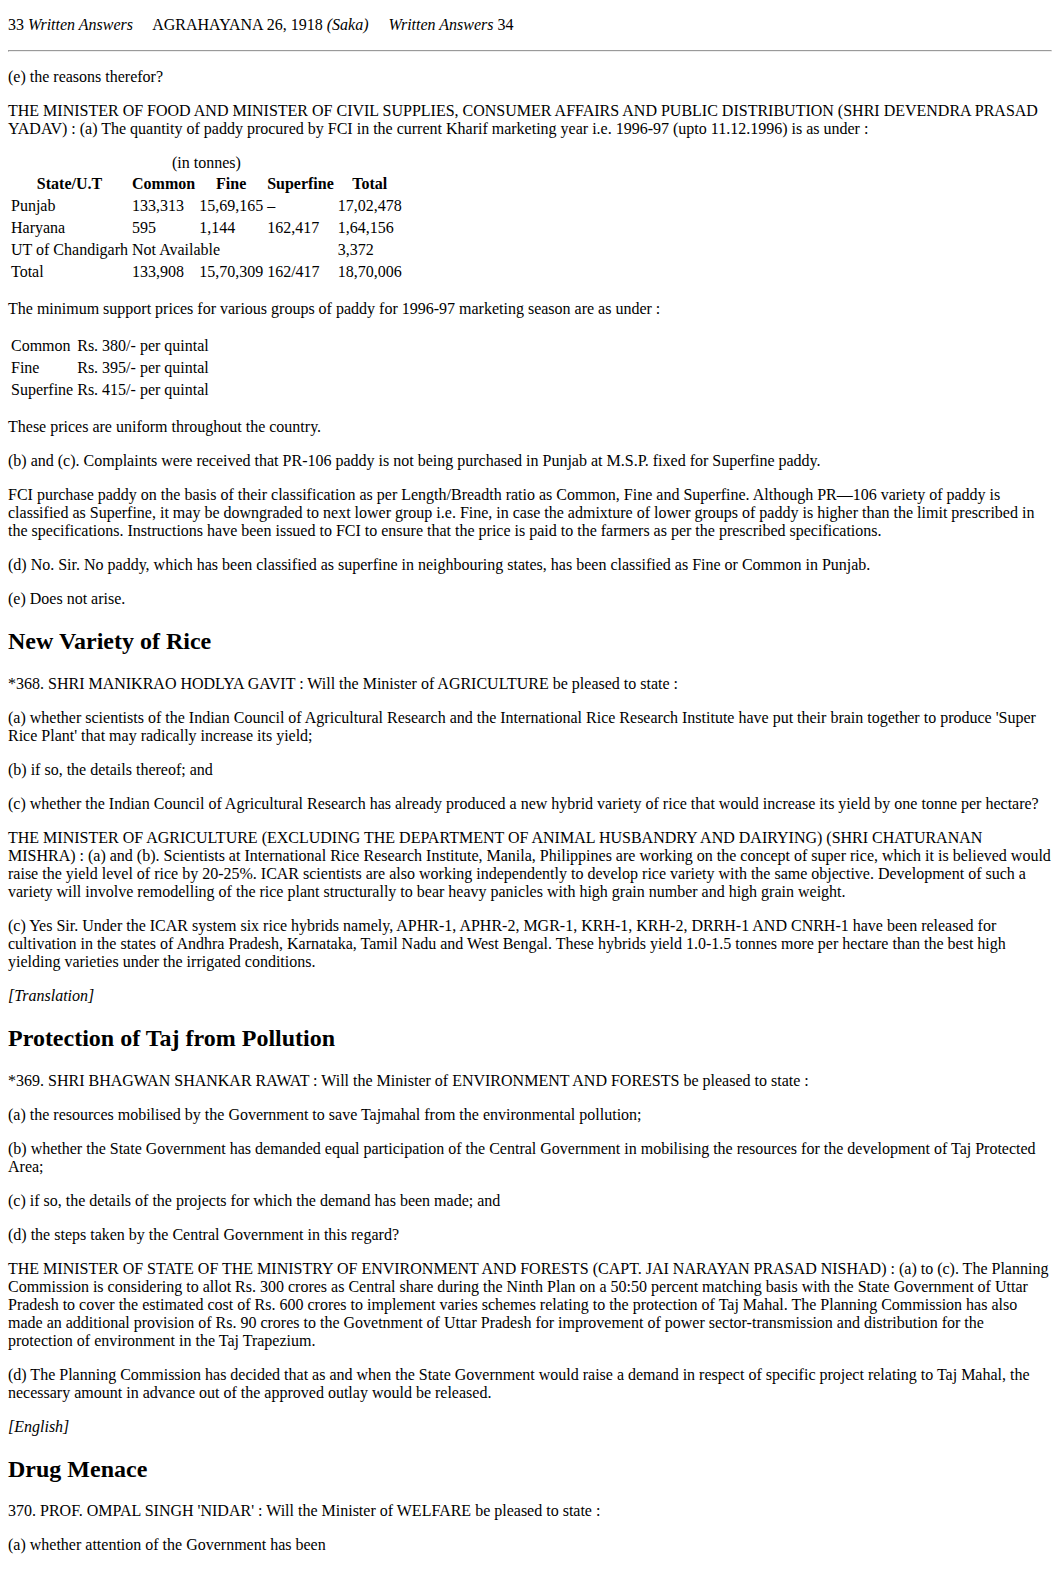33 Written Answers AGRAHAYANA 26, 1918 (Saka) Written Answers 34
(e) the reasons therefor?
THE MINISTER OF FOOD AND MINISTER OF CIVIL SUPPLIES, CONSUMER AFFAIRS AND PUBLIC DISTRIBUTION (SHRI DEVENDRA PRASAD YADAV) : (a) The quantity of paddy procured by FCI in the current Kharif marketing year i.e. 1996-97 (upto 11.12.1996) is as under :
(in tonnes)
| State/U.T | Common | Fine | Superfine | Total |
| --- | --- | --- | --- | --- |
| Punjab | 133,313 | 15,69,165 | – | 17,02,478 |
| Haryana | 595 | 1,144 | 162,417 | 1,64,156 |
| UT of Chandigarh | Not Available | 3,372 |
| Total | 133,908 | 15,70,309 | 162/417 | 18,70,006 |
The minimum support prices for various groups of paddy for 1996-97 marketing season are as under :
| Common | Rs. 380/- per quintal |
| Fine | Rs. 395/- per quintal |
| Superfine | Rs. 415/- per quintal |
These prices are uniform throughout the country.
(b) and (c). Complaints were received that PR-106 paddy is not being purchased in Punjab at M.S.P. fixed for Superfine paddy.
FCI purchase paddy on the basis of their classification as per Length/Breadth ratio as Common, Fine and Superfine. Although PR—106 variety of paddy is classified as Superfine, it may be downgraded to next lower group i.e. Fine, in case the admixture of lower groups of paddy is higher than the limit prescribed in the specifications. Instructions have been issued to FCI to ensure that the price is paid to the farmers as per the prescribed specifications.
(d) No. Sir. No paddy, which has been classified as superfine in neighbouring states, has been classified as Fine or Common in Punjab.
(e) Does not arise.
New Variety of Rice
*368. SHRI MANIKRAO HODLYA GAVIT : Will the Minister of AGRICULTURE be pleased to state :
(a) whether scientists of the Indian Council of Agricultural Research and the International Rice Research Institute have put their brain together to produce 'Super Rice Plant' that may radically increase its yield;
(b) if so, the details thereof; and
(c) whether the Indian Council of Agricultural Research has already produced a new hybrid variety of rice that would increase its yield by one tonne per hectare?
THE MINISTER OF AGRICULTURE (EXCLUDING THE DEPARTMENT OF ANIMAL HUSBANDRY AND DAIRYING) (SHRI CHATURANAN MISHRA) : (a) and (b). Scientists at International Rice Research Institute, Manila, Philippines are working on the concept of super rice, which it is believed would raise the yield level of rice by 20-25%. ICAR scientists are also working independently to develop rice variety with the same objective. Development of such a variety will involve remodelling of the rice plant structurally to bear heavy panicles with high grain number and high grain weight.
(c) Yes Sir. Under the ICAR system six rice hybrids namely, APHR-1, APHR-2, MGR-1, KRH-1, KRH-2, DRRH-1 AND CNRH-1 have been released for cultivation in the states of Andhra Pradesh, Karnataka, Tamil Nadu and West Bengal. These hybrids yield 1.0-1.5 tonnes more per hectare than the best high yielding varieties under the irrigated conditions.
[Translation]
Protection of Taj from Pollution
*369. SHRI BHAGWAN SHANKAR RAWAT : Will the Minister of ENVIRONMENT AND FORESTS be pleased to state :
(a) the resources mobilised by the Government to save Tajmahal from the environmental pollution;
(b) whether the State Government has demanded equal participation of the Central Government in mobilising the resources for the development of Taj Protected Area;
(c) if so, the details of the projects for which the demand has been made; and
(d) the steps taken by the Central Government in this regard?
THE MINISTER OF STATE OF THE MINISTRY OF ENVIRONMENT AND FORESTS (CAPT. JAI NARAYAN PRASAD NISHAD) : (a) to (c). The Planning Commission is considering to allot Rs. 300 crores as Central share during the Ninth Plan on a 50:50 percent matching basis with the State Government of Uttar Pradesh to cover the estimated cost of Rs. 600 crores to implement varies schemes relating to the protection of Taj Mahal. The Planning Commission has also made an additional provision of Rs. 90 crores to the Govetnment of Uttar Pradesh for improvement of power sector-transmission and distribution for the protection of environment in the Taj Trapezium.
(d) The Planning Commission has decided that as and when the State Government would raise a demand in respect of specific project relating to Taj Mahal, the necessary amount in advance out of the approved outlay would be released.
[English]
Drug Menace
370. PROF. OMPAL SINGH 'NIDAR' : Will the Minister of WELFARE be pleased to state :
(a) whether attention of the Government has been